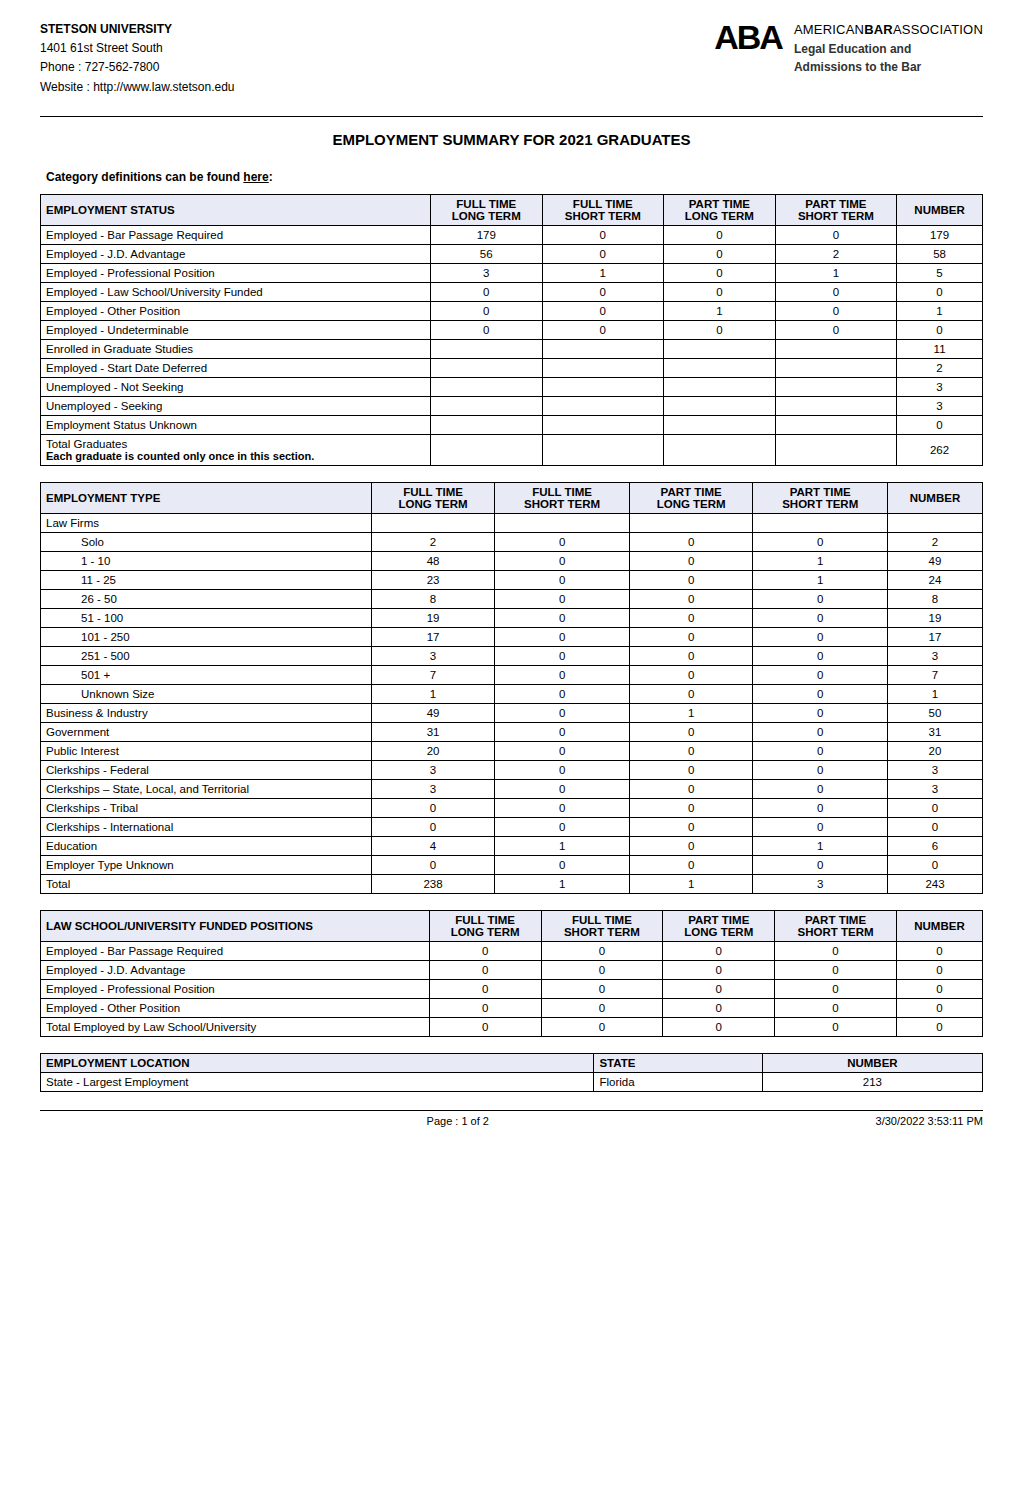STETSON UNIVERSITY
1401 61st Street South
Phone : 727-562-7800
Website : http://www.law.stetson.edu
ABA
AMERICANBARASSOCIATION
Legal Education and
Admissions to the Bar
EMPLOYMENT SUMMARY FOR 2021 GRADUATES
Category definitions can be found here:
| EMPLOYMENT STATUS | FULL TIME LONG TERM | FULL TIME SHORT TERM | PART TIME LONG TERM | PART TIME SHORT TERM | NUMBER |
| --- | --- | --- | --- | --- | --- |
| Employed - Bar Passage Required | 179 | 0 | 0 | 0 | 179 |
| Employed - J.D. Advantage | 56 | 0 | 0 | 2 | 58 |
| Employed - Professional Position | 3 | 1 | 0 | 1 | 5 |
| Employed - Law School/University Funded | 0 | 0 | 0 | 0 | 0 |
| Employed - Other Position | 0 | 0 | 1 | 0 | 1 |
| Employed - Undeterminable | 0 | 0 | 0 | 0 | 0 |
| Enrolled in Graduate Studies | | | | | 11 |
| Employed - Start Date Deferred | | | | | 2 |
| Unemployed - Not Seeking | | | | | 3 |
| Unemployed - Seeking | | | | | 3 |
| Employment Status Unknown | | | | | 0 |
| Total Graduates Each graduate is counted only once in this section. | | | | | 262 |
| EMPLOYMENT TYPE | FULL TIME LONG TERM | FULL TIME SHORT TERM | PART TIME LONG TERM | PART TIME SHORT TERM | NUMBER |
| --- | --- | --- | --- | --- | --- |
| Law Firms | | | | | |
| Solo | 2 | 0 | 0 | 0 | 2 |
| 1 - 10 | 48 | 0 | 0 | 1 | 49 |
| 11 - 25 | 23 | 0 | 0 | 1 | 24 |
| 26 - 50 | 8 | 0 | 0 | 0 | 8 |
| 51 - 100 | 19 | 0 | 0 | 0 | 19 |
| 101 - 250 | 17 | 0 | 0 | 0 | 17 |
| 251 - 500 | 3 | 0 | 0 | 0 | 3 |
| 501 + | 7 | 0 | 0 | 0 | 7 |
| Unknown Size | 1 | 0 | 0 | 0 | 1 |
| Business & Industry | 49 | 0 | 1 | 0 | 50 |
| Government | 31 | 0 | 0 | 0 | 31 |
| Public Interest | 20 | 0 | 0 | 0 | 20 |
| Clerkships - Federal | 3 | 0 | 0 | 0 | 3 |
| Clerkships – State, Local, and Territorial | 3 | 0 | 0 | 0 | 3 |
| Clerkships - Tribal | 0 | 0 | 0 | 0 | 0 |
| Clerkships - International | 0 | 0 | 0 | 0 | 0 |
| Education | 4 | 1 | 0 | 1 | 6 |
| Employer Type Unknown | 0 | 0 | 0 | 0 | 0 |
| Total | 238 | 1 | 1 | 3 | 243 |
| LAW SCHOOL/UNIVERSITY FUNDED POSITIONS | FULL TIME LONG TERM | FULL TIME SHORT TERM | PART TIME LONG TERM | PART TIME SHORT TERM | NUMBER |
| --- | --- | --- | --- | --- | --- |
| Employed - Bar Passage Required | 0 | 0 | 0 | 0 | 0 |
| Employed - J.D. Advantage | 0 | 0 | 0 | 0 | 0 |
| Employed - Professional Position | 0 | 0 | 0 | 0 | 0 |
| Employed - Other Position | 0 | 0 | 0 | 0 | 0 |
| Total Employed by Law School/University | 0 | 0 | 0 | 0 | 0 |
| EMPLOYMENT LOCATION | STATE | NUMBER |
| --- | --- | --- |
| State - Largest Employment | Florida | 213 |
Page : 1 of 2
3/30/2022 3:53:11 PM